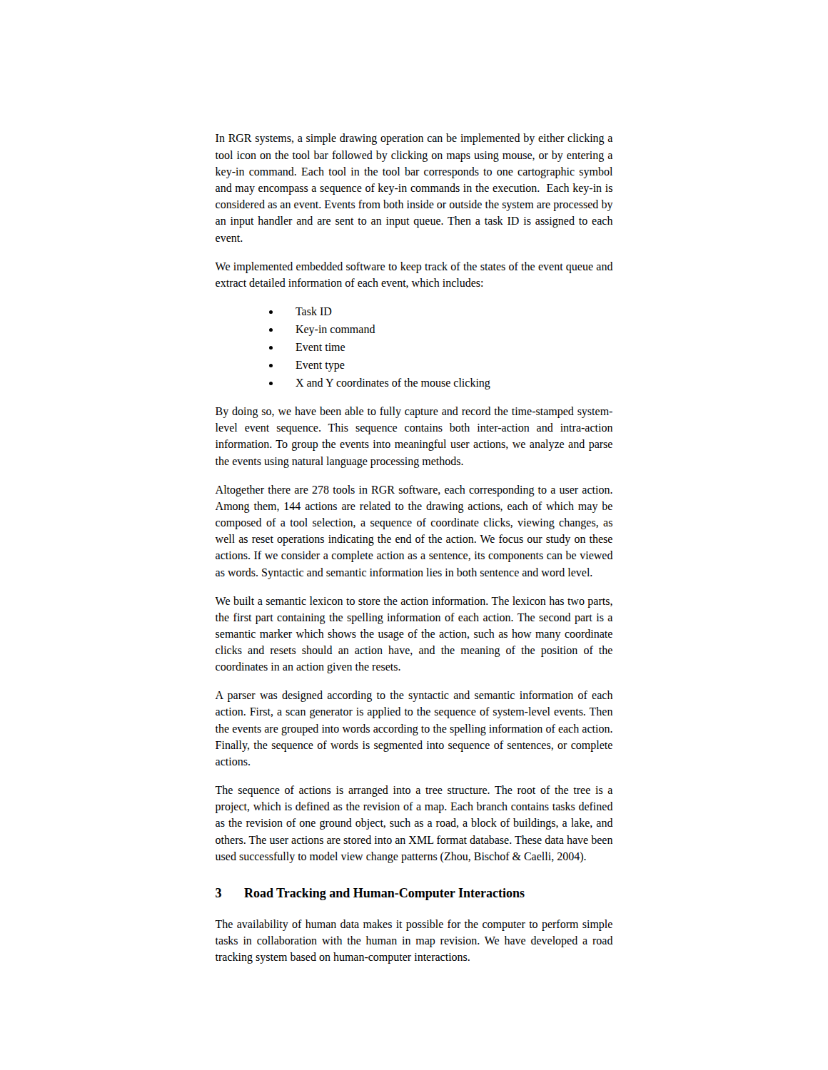In RGR systems, a simple drawing operation can be implemented by either clicking a tool icon on the tool bar followed by clicking on maps using mouse, or by entering a key-in command. Each tool in the tool bar corresponds to one cartographic symbol and may encompass a sequence of key-in commands in the execution. Each key-in is considered as an event. Events from both inside or outside the system are processed by an input handler and are sent to an input queue. Then a task ID is assigned to each event.
We implemented embedded software to keep track of the states of the event queue and extract detailed information of each event, which includes:
Task ID
Key-in command
Event time
Event type
X and Y coordinates of the mouse clicking
By doing so, we have been able to fully capture and record the time-stamped system-level event sequence. This sequence contains both inter-action and intra-action information. To group the events into meaningful user actions, we analyze and parse the events using natural language processing methods.
Altogether there are 278 tools in RGR software, each corresponding to a user action. Among them, 144 actions are related to the drawing actions, each of which may be composed of a tool selection, a sequence of coordinate clicks, viewing changes, as well as reset operations indicating the end of the action. We focus our study on these actions. If we consider a complete action as a sentence, its components can be viewed as words. Syntactic and semantic information lies in both sentence and word level.
We built a semantic lexicon to store the action information. The lexicon has two parts, the first part containing the spelling information of each action. The second part is a semantic marker which shows the usage of the action, such as how many coordinate clicks and resets should an action have, and the meaning of the position of the coordinates in an action given the resets.
A parser was designed according to the syntactic and semantic information of each action. First, a scan generator is applied to the sequence of system-level events. Then the events are grouped into words according to the spelling information of each action. Finally, the sequence of words is segmented into sequence of sentences, or complete actions.
The sequence of actions is arranged into a tree structure. The root of the tree is a project, which is defined as the revision of a map. Each branch contains tasks defined as the revision of one ground object, such as a road, a block of buildings, a lake, and others. The user actions are stored into an XML format database. These data have been used successfully to model view change patterns (Zhou, Bischof & Caelli, 2004).
3 Road Tracking and Human-Computer Interactions
The availability of human data makes it possible for the computer to perform simple tasks in collaboration with the human in map revision. We have developed a road tracking system based on human-computer interactions.